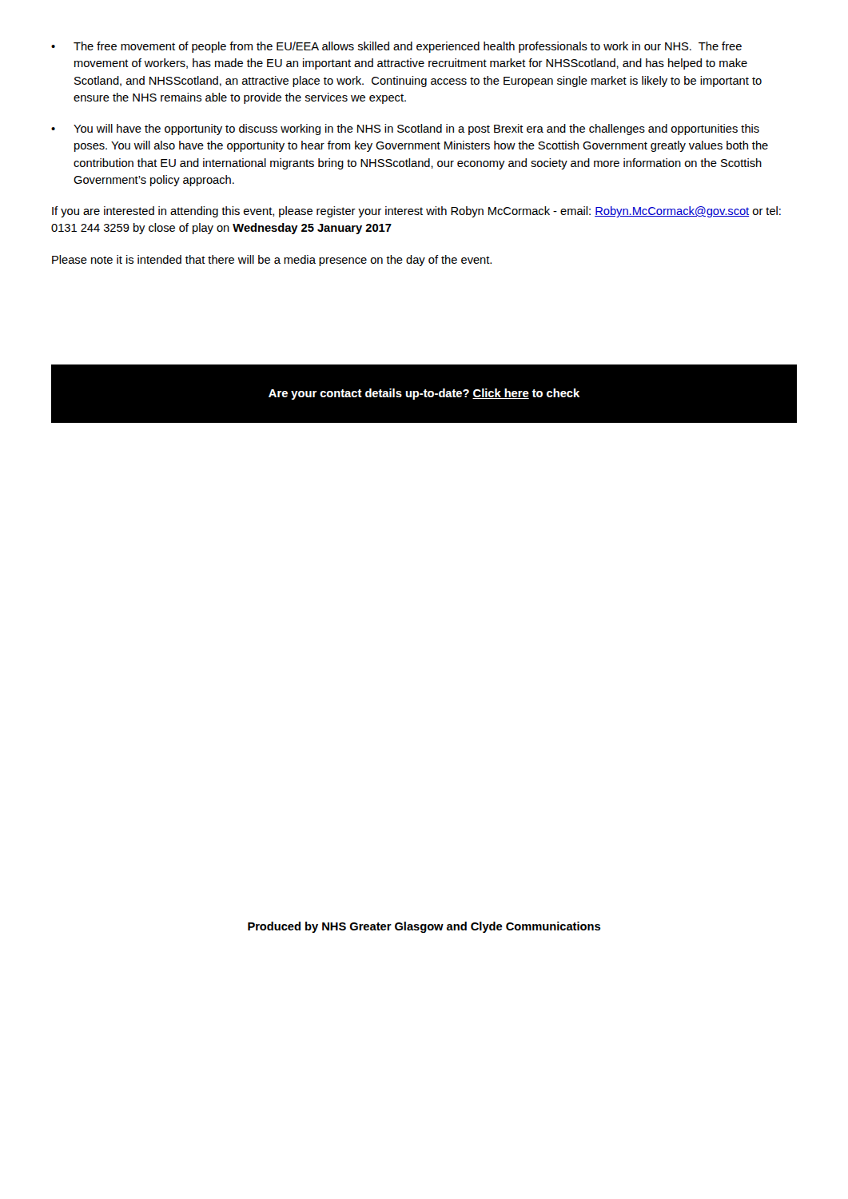•
The free movement of people from the EU/EEA allows skilled and experienced health professionals to work in our NHS. The free movement of workers, has made the EU an important and attractive recruitment market for NHSScotland, and has helped to make Scotland, and NHSScotland, an attractive place to work. Continuing access to the European single market is likely to be important to ensure the NHS remains able to provide the services we expect.
•
You will have the opportunity to discuss working in the NHS in Scotland in a post Brexit era and the challenges and opportunities this poses. You will also have the opportunity to hear from key Government Ministers how the Scottish Government greatly values both the contribution that EU and international migrants bring to NHSScotland, our economy and society and more information on the Scottish Government’s policy approach.
If you are interested in attending this event, please register your interest with Robyn McCormack - email: Robyn.McCormack@gov.scot or tel: 0131 244 3259 by close of play on Wednesday 25 January 2017
Please note it is intended that there will be a media presence on the day of the event.
Are your contact details up-to-date? Click here to check
Produced by NHS Greater Glasgow and Clyde Communications